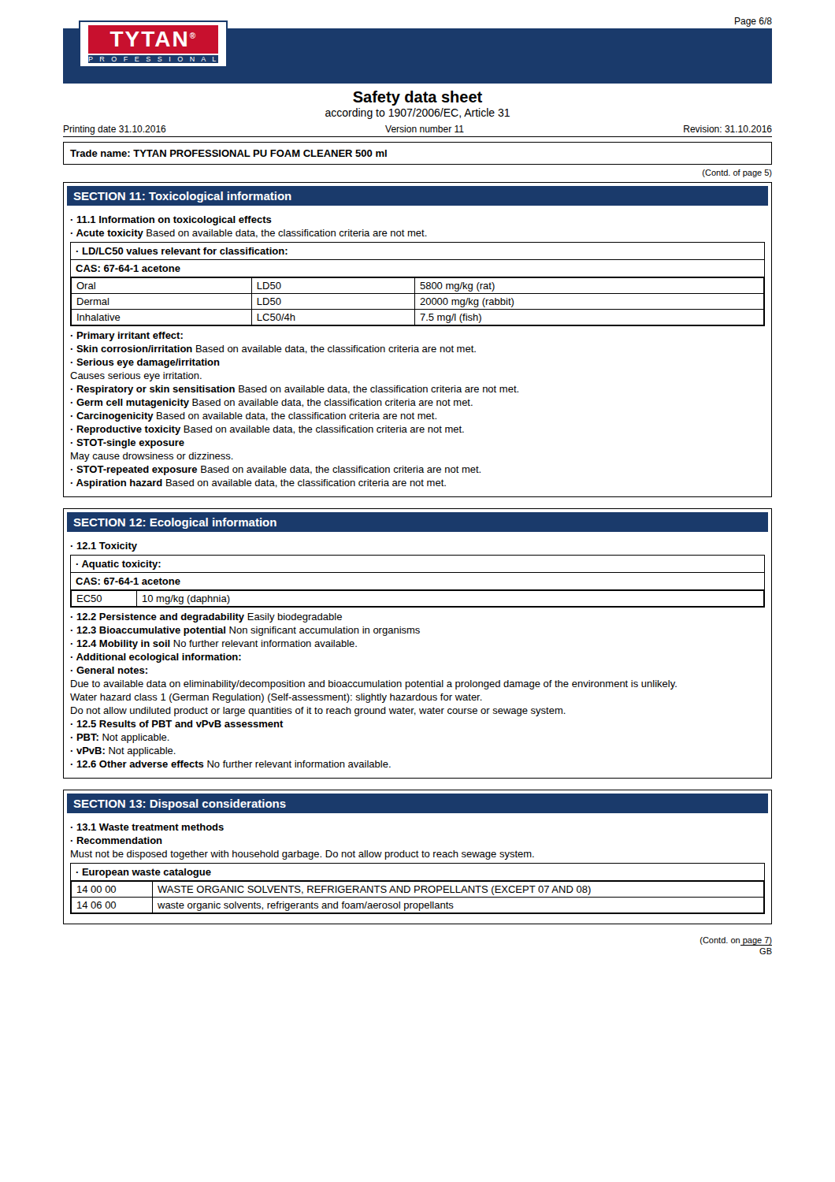Page 6/8
TYTAN® P R O F E S S I O N A L
Safety data sheet
according to 1907/2006/EC, Article 31
Printing date 31.10.2016 Version number 11 Revision: 31.10.2016
Trade name: TYTAN PROFESSIONAL PU FOAM CLEANER 500 ml
(Contd. of page 5)
SECTION 11: Toxicological information
· 11.1 Information on toxicological effects
· Acute toxicity Based on available data, the classification criteria are not met.
· LD/LC50 values relevant for classification:
CAS: 67-64-1 acetone
| Oral | LD50 | 5800 mg/kg (rat) |
| Dermal | LD50 | 20000 mg/kg (rabbit) |
| Inhalative | LC50/4h | 7.5 mg/l (fish) |
· Primary irritant effect:
· Skin corrosion/irritation Based on available data, the classification criteria are not met.
· Serious eye damage/irritation
Causes serious eye irritation.
· Respiratory or skin sensitisation Based on available data, the classification criteria are not met.
· Germ cell mutagenicity Based on available data, the classification criteria are not met.
· Carcinogenicity Based on available data, the classification criteria are not met.
· Reproductive toxicity Based on available data, the classification criteria are not met.
· STOT-single exposure
May cause drowsiness or dizziness.
· STOT-repeated exposure Based on available data, the classification criteria are not met.
· Aspiration hazard Based on available data, the classification criteria are not met.
SECTION 12: Ecological information
· 12.1 Toxicity
· Aquatic toxicity:
CAS: 67-64-1 acetone
| EC50 | 10 mg/kg (daphnia) |
· 12.2 Persistence and degradability Easily biodegradable
· 12.3 Bioaccumulative potential Non significant accumulation in organisms
· 12.4 Mobility in soil No further relevant information available.
· Additional ecological information:
· General notes:
Due to available data on eliminability/decomposition and bioaccumulation potential a prolonged damage of the environment is unlikely.
Water hazard class 1 (German Regulation) (Self-assessment): slightly hazardous for water.
Do not allow undiluted product or large quantities of it to reach ground water, water course or sewage system.
· 12.5 Results of PBT and vPvB assessment
· PBT: Not applicable.
· vPvB: Not applicable.
· 12.6 Other adverse effects No further relevant information available.
SECTION 13: Disposal considerations
· 13.1 Waste treatment methods
· Recommendation
Must not be disposed together with household garbage. Do not allow product to reach sewage system.
· European waste catalogue
| 14 00 00 | WASTE ORGANIC SOLVENTS, REFRIGERANTS AND PROPELLANTS (EXCEPT 07 AND 08) |
| 14 06 00 | waste organic solvents, refrigerants and foam/aerosol propellants |
(Contd. on page 7) GB